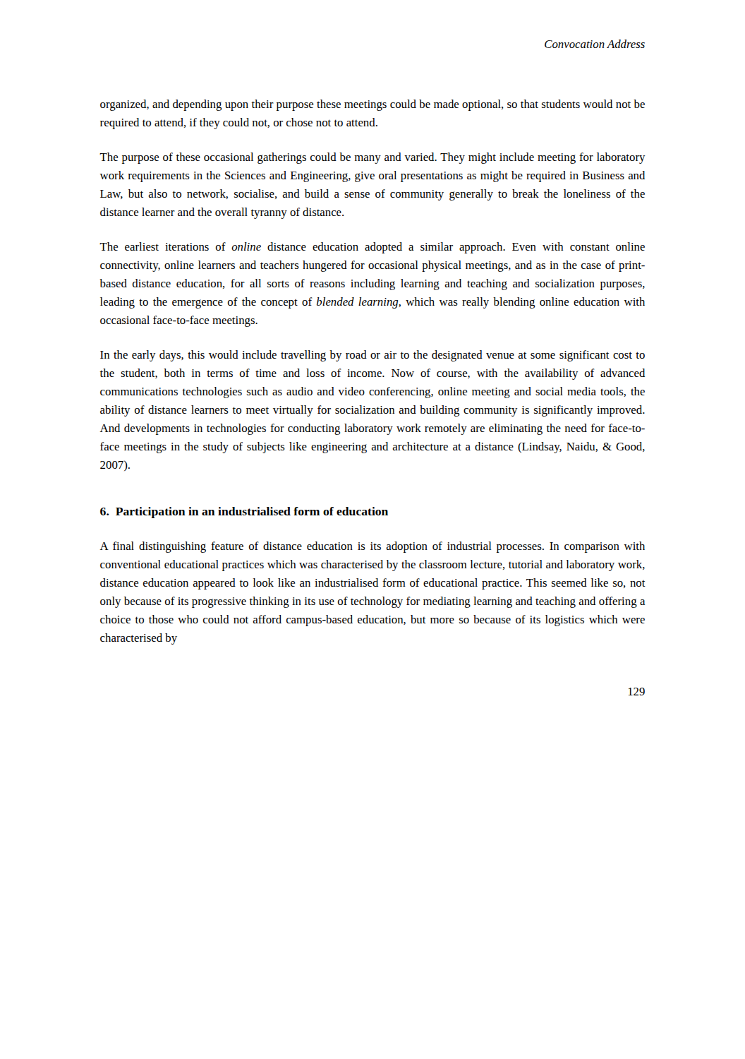Convocation Address
organized, and depending upon their purpose these meetings could be made optional, so that students would not be required to attend, if they could not, or chose not to attend.
The purpose of these occasional gatherings could be many and varied. They might include meeting for laboratory work requirements in the Sciences and Engineering, give oral presentations as might be required in Business and Law, but also to network, socialise, and build a sense of community generally to break the loneliness of the distance learner and the overall tyranny of distance.
The earliest iterations of online distance education adopted a similar approach. Even with constant online connectivity, online learners and teachers hungered for occasional physical meetings, and as in the case of print-based distance education, for all sorts of reasons including learning and teaching and socialization purposes, leading to the emergence of the concept of blended learning, which was really blending online education with occasional face-to-face meetings.
In the early days, this would include travelling by road or air to the designated venue at some significant cost to the student, both in terms of time and loss of income. Now of course, with the availability of advanced communications technologies such as audio and video conferencing, online meeting and social media tools, the ability of distance learners to meet virtually for socialization and building community is significantly improved. And developments in technologies for conducting laboratory work remotely are eliminating the need for face-to-face meetings in the study of subjects like engineering and architecture at a distance (Lindsay, Naidu, & Good, 2007).
6. Participation in an industrialised form of education
A final distinguishing feature of distance education is its adoption of industrial processes. In comparison with conventional educational practices which was characterised by the classroom lecture, tutorial and laboratory work, distance education appeared to look like an industrialised form of educational practice. This seemed like so, not only because of its progressive thinking in its use of technology for mediating learning and teaching and offering a choice to those who could not afford campus-based education, but more so because of its logistics which were characterised by
129